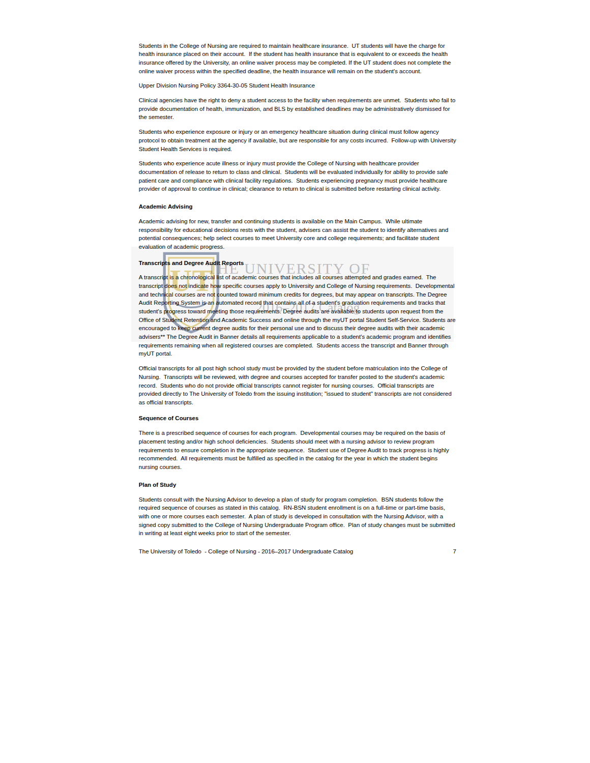UT
THE UNIVERSITY OF
2016–2017 Catalog
Students in the College of Nursing are required to maintain healthcare insurance. UT students will have the charge for health insurance placed on their account. If the student has health insurance that is equivalent to or exceeds the health insurance offered by the University, an online waiver process may be completed. If the UT student does not complete the online waiver process within the specified deadline, the health insurance will remain on the student's account.
Upper Division Nursing Policy 3364-30-05 Student Health Insurance
Clinical agencies have the right to deny a student access to the facility when requirements are unmet. Students who fail to provide documentation of health, immunization, and BLS by established deadlines may be administratively dismissed for the semester.
Students who experience exposure or injury or an emergency healthcare situation during clinical must follow agency protocol to obtain treatment at the agency if available, but are responsible for any costs incurred. Follow-up with University Student Health Services is required.
Students who experience acute illness or injury must provide the College of Nursing with healthcare provider documentation of release to return to class and clinical. Students will be evaluated individually for ability to provide safe patient care and compliance with clinical facility regulations. Students experiencing pregnancy must provide healthcare provider of approval to continue in clinical; clearance to return to clinical is submitted before restarting clinical activity.
Academic Advising
Academic advising for new, transfer and continuing students is available on the Main Campus. While ultimate responsibility for educational decisions rests with the student, advisers can assist the student to identify alternatives and potential consequences; help select courses to meet University core and college requirements; and facilitate student evaluation of academic progress.
Transcripts and Degree Audit Reports
A transcript is a chronological list of academic courses that includes all courses attempted and grades earned. The transcript does not indicate how specific courses apply to University and College of Nursing requirements. Developmental and technical courses are not counted toward minimum credits for degrees, but may appear on transcripts. The Degree Audit Reporting System is an automated record that contains all of a student's graduation requirements and tracks that student's progress toward meeting those requirements. Degree audits are available to students upon request from the Office of Student Retention and Academic Success and online through the myUT portal Student Self-Service. Students are encouraged to keep current degree audits for their personal use and to discuss their degree audits with their academic advisers** The Degree Audit in Banner details all requirements applicable to a student's academic program and identifies requirements remaining when all registered courses are completed. Students access the transcript and Banner through myUT portal.
Official transcripts for all post high school study must be provided by the student before matriculation into the College of Nursing. Transcripts will be reviewed, with degree and courses accepted for transfer posted to the student's academic record. Students who do not provide official transcripts cannot register for nursing courses. Official transcripts are provided directly to The University of Toledo from the issuing institution; "issued to student" transcripts are not considered as official transcripts.
Sequence of Courses
There is a prescribed sequence of courses for each program. Developmental courses may be required on the basis of placement testing and/or high school deficiencies. Students should meet with a nursing advisor to review program requirements to ensure completion in the appropriate sequence. Student use of Degree Audit to track progress is highly recommended. All requirements must be fulfilled as specified in the catalog for the year in which the student begins nursing courses.
Plan of Study
Students consult with the Nursing Advisor to develop a plan of study for program completion. BSN students follow the required sequence of courses as stated in this catalog. RN-BSN student enrollment is on a full-time or part-time basis, with one or more courses each semester. A plan of study is developed in consultation with the Nursing Advisor, with a signed copy submitted to the College of Nursing Undergraduate Program office. Plan of study changes must be submitted in writing at least eight weeks prior to start of the semester.
The University of Toledo - College of Nursing - 2016–2017 Undergraduate Catalog 7